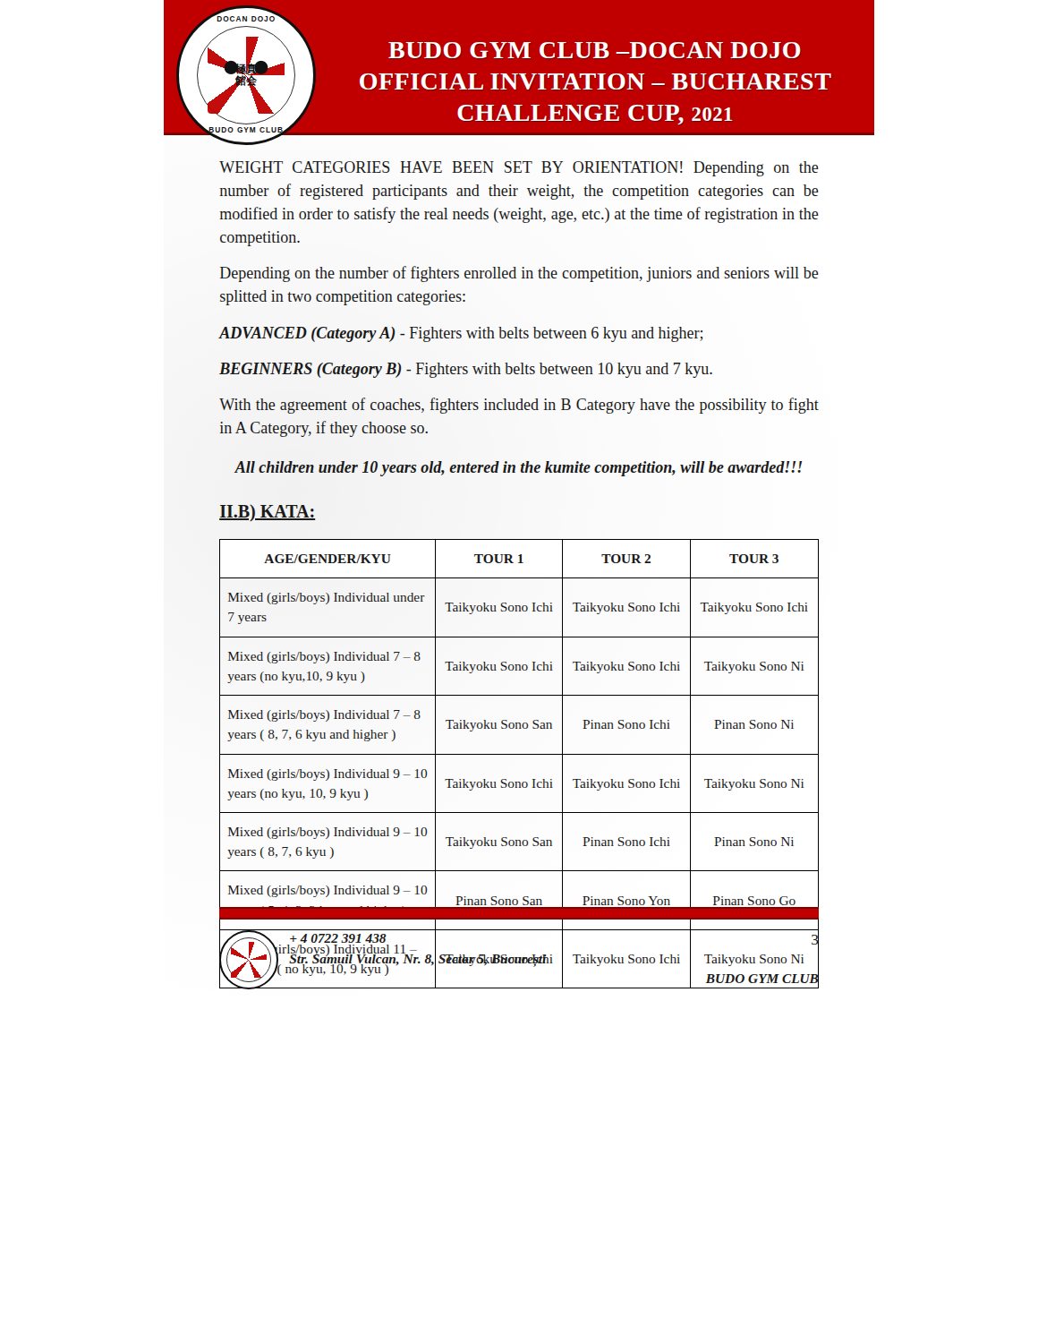BUDO GYM CLUB –DOCAN DOJO
OFFICIAL INVITATION – BUCHAREST CHALLENGE CUP, 2021
DOCAN DOJO
極真
館会
BUDO GYM CLUB
WEIGHT CATEGORIES HAVE BEEN SET BY ORIENTATION! Depending on the number of registered participants and their weight, the competition categories can be modified in order to satisfy the real needs (weight, age, etc.) at the time of registration in the competition.
Depending on the number of fighters enrolled in the competition, juniors and seniors will be splitted in two competition categories:
ADVANCED (Category A) - Fighters with belts between 6 kyu and higher;
BEGINNERS (Category B) - Fighters with belts between 10 kyu and 7 kyu.
With the agreement of coaches, fighters included in B Category have the possibility to fight in A Category, if they choose so.
All children under 10 years old, entered in the kumite competition, will be awarded!!!
II.B) KATA:
| AGE/GENDER/KYU | TOUR 1 | TOUR 2 | TOUR 3 |
| --- | --- | --- | --- |
| Mixed (girls/boys) Individual under 7 years | Taikyoku Sono Ichi | Taikyoku Sono Ichi | Taikyoku Sono Ichi |
| Mixed (girls/boys) Individual 7 – 8 years (no kyu,10, 9 kyu ) | Taikyoku Sono Ichi | Taikyoku Sono Ichi | Taikyoku Sono Ni |
| Mixed (girls/boys) Individual 7 – 8 years ( 8, 7, 6 kyu and higher ) | Taikyoku Sono San | Pinan Sono Ichi | Pinan Sono Ni |
| Mixed (girls/boys) Individual 9 – 10 years (no kyu, 10, 9 kyu ) | Taikyoku Sono Ichi | Taikyoku Sono Ichi | Taikyoku Sono Ni |
| Mixed (girls/boys) Individual 9 – 10 years ( 8, 7, 6 kyu ) | Taikyoku Sono San | Pinan Sono Ichi | Pinan Sono Ni |
| Mixed (girls/boys) Individual 9 – 10 years ( 5, 4, 3, 2 kyu and higher) | Pinan Sono San | Pinan Sono Yon | Pinan Sono Go |
| Mixed (girls/boys) Individual 11 – 12 years ( no kyu, 10, 9 kyu ) | Taikyoku Sono Ichi | Taikyoku Sono Ichi | Taikyoku Sono Ni |
+ 4 0722 391 438
Str. Samuil Vulcan, Nr. 8, Sector 5, București
3
BUDO GYM CLUB